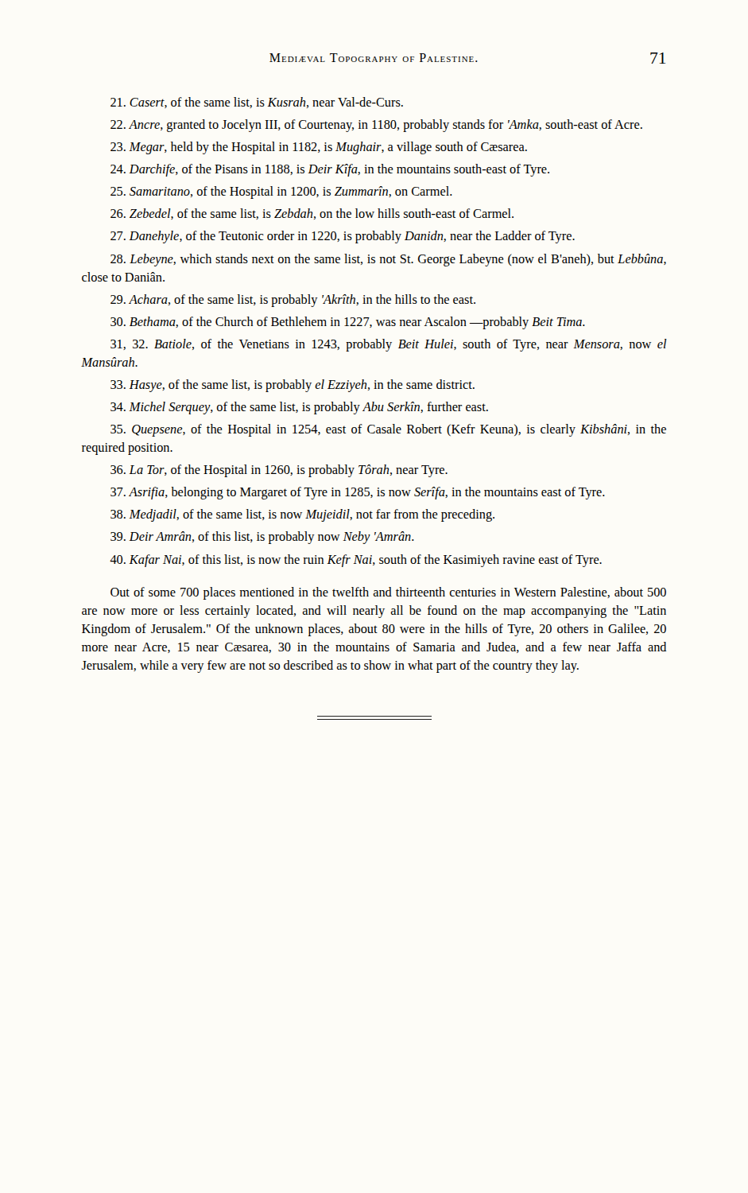Mediæval Topography of Palestine. 71
21. Casert, of the same list, is Kusrah, near Val-de-Curs.
22. Ancre, granted to Jocelyn III, of Courtenay, in 1180, probably stands for 'Amka, south-east of Acre.
23. Megar, held by the Hospital in 1182, is Mughair, a village south of Cæsarea.
24. Darchife, of the Pisans in 1188, is Deir Kîfa, in the mountains south-east of Tyre.
25. Samaritano, of the Hospital in 1200, is Zummarîn, on Carmel.
26. Zebedel, of the same list, is Zebdah, on the low hills south-east of Carmel.
27. Danehyle, of the Teutonic order in 1220, is probably Danidn, near the Ladder of Tyre.
28. Lebeyne, which stands next on the same list, is not St. George Labeyne (now el B'aneh), but Lebbûna, close to Daniân.
29. Achara, of the same list, is probably 'Akrîth, in the hills to the east.
30. Bethama, of the Church of Bethlehem in 1227, was near Ascalon —probably Beit Tima.
31, 32. Batiole, of the Venetians in 1243, probably Beit Hulei, south of Tyre, near Mensora, now el Mansûrah.
33. Hasye, of the same list, is probably el Ezziyeh, in the same district.
34. Michel Serquey, of the same list, is probably Abu Serkîn, further east.
35. Quepsene, of the Hospital in 1254, east of Casale Robert (Kefr Keuna), is clearly Kibshâni, in the required position.
36. La Tor, of the Hospital in 1260, is probably Tôrah, near Tyre.
37. Asrifia, belonging to Margaret of Tyre in 1285, is now Serîfa, in the mountains east of Tyre.
38. Medjadil, of the same list, is now Mujeidil, not far from the preceding.
39. Deir Amrân, of this list, is probably now Neby 'Amrân.
40. Kafar Nai, of this list, is now the ruin Kefr Nai, south of the Kasimiyeh ravine east of Tyre.
Out of some 700 places mentioned in the twelfth and thirteenth centuries in Western Palestine, about 500 are now more or less certainly located, and will nearly all be found on the map accompanying the "Latin Kingdom of Jerusalem." Of the unknown places, about 80 were in the hills of Tyre, 20 others in Galilee, 20 more near Acre, 15 near Cæsarea, 30 in the mountains of Samaria and Judea, and a few near Jaffa and Jerusalem, while a very few are not so described as to show in what part of the country they lay.